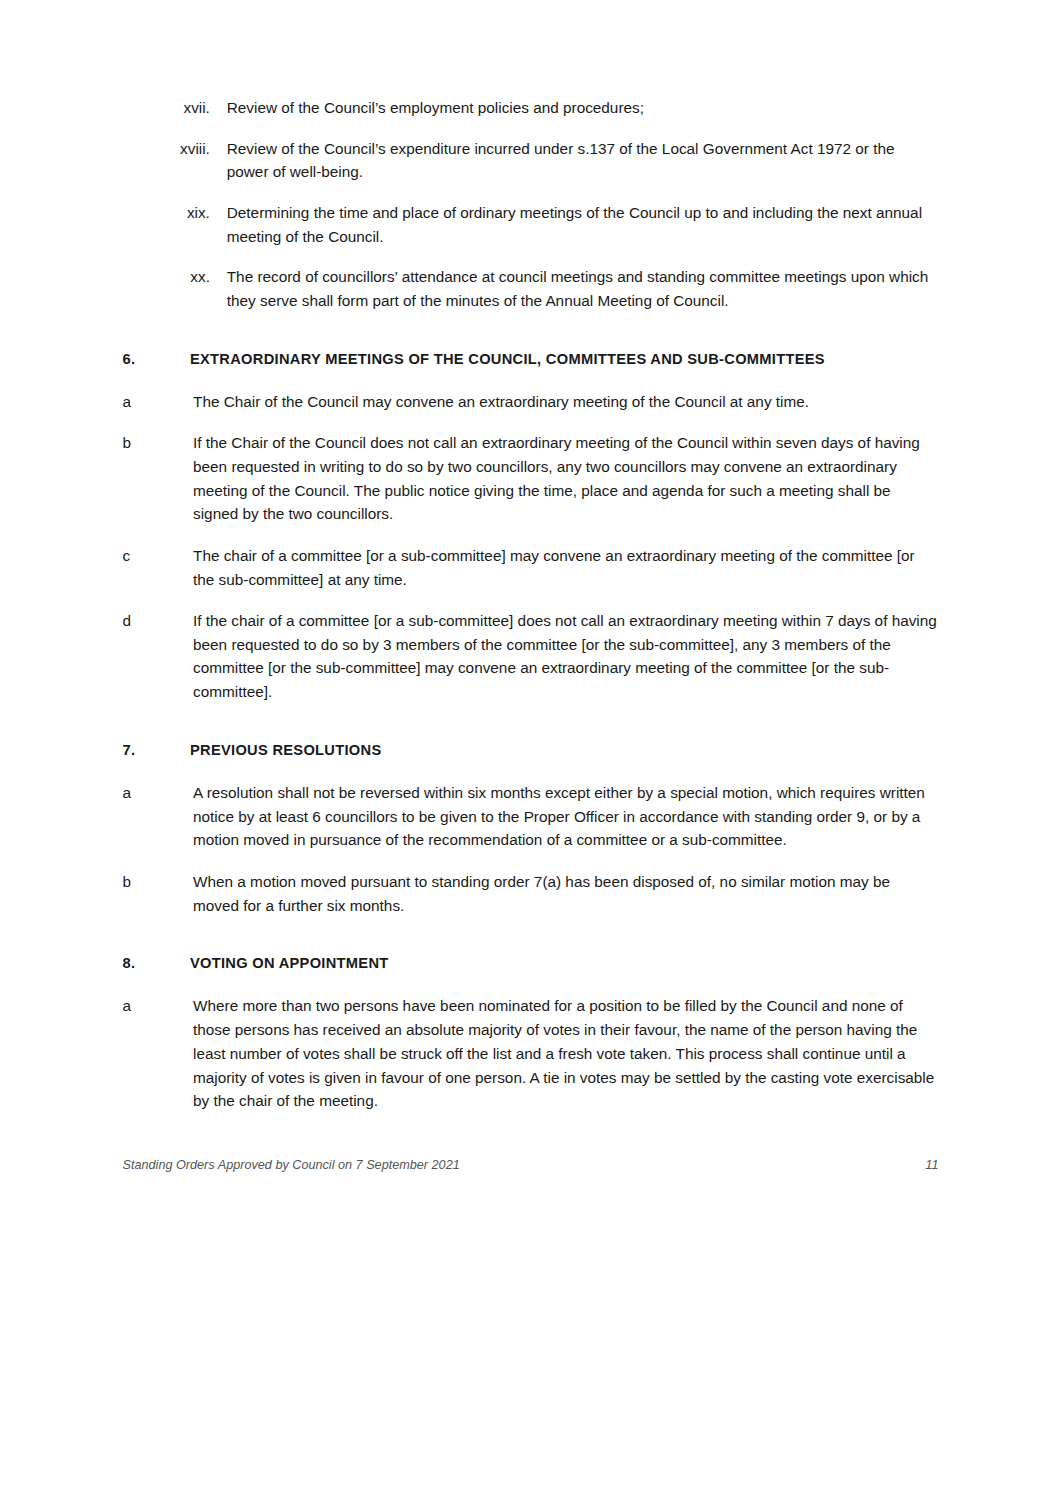xvii. Review of the Council’s employment policies and procedures;
xviii. Review of the Council’s expenditure incurred under s.137 of the Local Government Act 1972 or the power of well-being.
xix. Determining the time and place of ordinary meetings of the Council up to and including the next annual meeting of the Council.
xx. The record of councillors’ attendance at council meetings and standing committee meetings upon which they serve shall form part of the minutes of the Annual Meeting of Council.
6. EXTRAORDINARY MEETINGS OF THE COUNCIL, COMMITTEES AND SUB-COMMITTEES
a The Chair of the Council may convene an extraordinary meeting of the Council at any time.
b If the Chair of the Council does not call an extraordinary meeting of the Council within seven days of having been requested in writing to do so by two councillors, any two councillors may convene an extraordinary meeting of the Council. The public notice giving the time, place and agenda for such a meeting shall be signed by the two councillors.
c The chair of a committee [or a sub-committee] may convene an extraordinary meeting of the committee [or the sub-committee] at any time.
d If the chair of a committee [or a sub-committee] does not call an extraordinary meeting within 7 days of having been requested to do so by 3 members of the committee [or the sub-committee], any 3 members of the committee [or the sub-committee] may convene an extraordinary meeting of the committee [or the sub-committee].
7. PREVIOUS RESOLUTIONS
a A resolution shall not be reversed within six months except either by a special motion, which requires written notice by at least 6 councillors to be given to the Proper Officer in accordance with standing order 9, or by a motion moved in pursuance of the recommendation of a committee or a sub-committee.
b When a motion moved pursuant to standing order 7(a) has been disposed of, no similar motion may be moved for a further six months.
8. VOTING ON APPOINTMENT
a Where more than two persons have been nominated for a position to be filled by the Council and none of those persons has received an absolute majority of votes in their favour, the name of the person having the least number of votes shall be struck off the list and a fresh vote taken. This process shall continue until a majority of votes is given in favour of one person. A tie in votes may be settled by the casting vote exercisable by the chair of the meeting.
Standing Orders Approved by Council on 7 September 2021 11